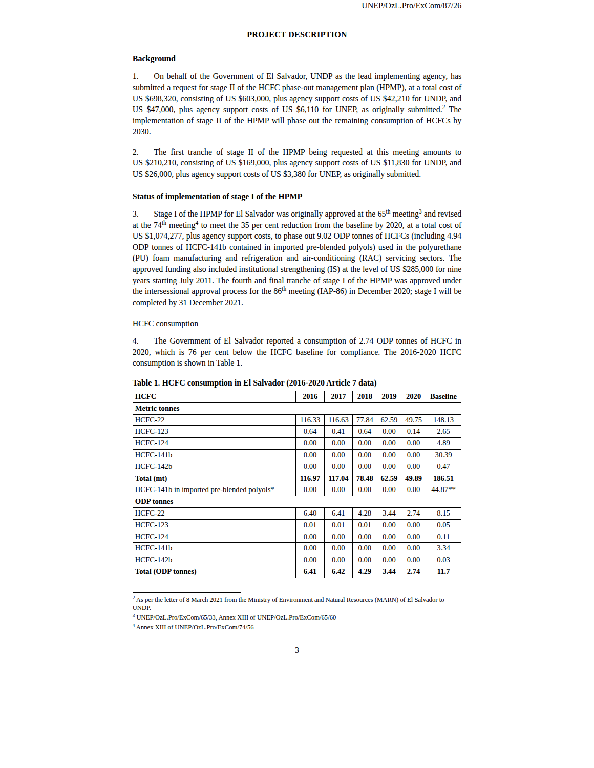UNEP/OzL.Pro/ExCom/87/26
PROJECT DESCRIPTION
Background
1. On behalf of the Government of El Salvador, UNDP as the lead implementing agency, has submitted a request for stage II of the HCFC phase-out management plan (HPMP), at a total cost of US $698,320, consisting of US $603,000, plus agency support costs of US $42,210 for UNDP, and US $47,000, plus agency support costs of US $6,110 for UNEP, as originally submitted.2 The implementation of stage II of the HPMP will phase out the remaining consumption of HCFCs by 2030.
2. The first tranche of stage II of the HPMP being requested at this meeting amounts to US $210,210, consisting of US $169,000, plus agency support costs of US $11,830 for UNDP, and US $26,000, plus agency support costs of US $3,380 for UNEP, as originally submitted.
Status of implementation of stage I of the HPMP
3. Stage I of the HPMP for El Salvador was originally approved at the 65th meeting3 and revised at the 74th meeting4 to meet the 35 per cent reduction from the baseline by 2020, at a total cost of US $1,074,277, plus agency support costs, to phase out 9.02 ODP tonnes of HCFCs (including 4.94 ODP tonnes of HCFC-141b contained in imported pre-blended polyols) used in the polyurethane (PU) foam manufacturing and refrigeration and air-conditioning (RAC) servicing sectors. The approved funding also included institutional strengthening (IS) at the level of US $285,000 for nine years starting July 2011. The fourth and final tranche of stage I of the HPMP was approved under the intersessional approval process for the 86th meeting (IAP-86) in December 2020; stage I will be completed by 31 December 2021.
HCFC consumption
4. The Government of El Salvador reported a consumption of 2.74 ODP tonnes of HCFC in 2020, which is 76 per cent below the HCFC baseline for compliance. The 2016-2020 HCFC consumption is shown in Table 1.
Table 1. HCFC consumption in El Salvador (2016-2020 Article 7 data)
| HCFC | 2016 | 2017 | 2018 | 2019 | 2020 | Baseline |
| --- | --- | --- | --- | --- | --- | --- |
| Metric tonnes |
| HCFC-22 | 116.33 | 116.63 | 77.84 | 62.59 | 49.75 | 148.13 |
| HCFC-123 | 0.64 | 0.41 | 0.64 | 0.00 | 0.14 | 2.65 |
| HCFC-124 | 0.00 | 0.00 | 0.00 | 0.00 | 0.00 | 4.89 |
| HCFC-141b | 0.00 | 0.00 | 0.00 | 0.00 | 0.00 | 30.39 |
| HCFC-142b | 0.00 | 0.00 | 0.00 | 0.00 | 0.00 | 0.47 |
| Total (mt) | 116.97 | 117.04 | 78.48 | 62.59 | 49.89 | 186.51 |
| HCFC-141b in imported pre-blended polyols* | 0.00 | 0.00 | 0.00 | 0.00 | 0.00 | 44.87** |
| ODP tonnes |
| HCFC-22 | 6.40 | 6.41 | 4.28 | 3.44 | 2.74 | 8.15 |
| HCFC-123 | 0.01 | 0.01 | 0.01 | 0.00 | 0.00 | 0.05 |
| HCFC-124 | 0.00 | 0.00 | 0.00 | 0.00 | 0.00 | 0.11 |
| HCFC-141b | 0.00 | 0.00 | 0.00 | 0.00 | 0.00 | 3.34 |
| HCFC-142b | 0.00 | 0.00 | 0.00 | 0.00 | 0.00 | 0.03 |
| Total (ODP tonnes) | 6.41 | 6.42 | 4.29 | 3.44 | 2.74 | 11.7 |
2 As per the letter of 8 March 2021 from the Ministry of Environment and Natural Resources (MARN) of El Salvador to UNDP.
3 UNEP/OzL.Pro/ExCom/65/33, Annex XIII of UNEP/OzL.Pro/ExCom/65/60
4 Annex XIII of UNEP/OzL.Pro/ExCom/74/56
3